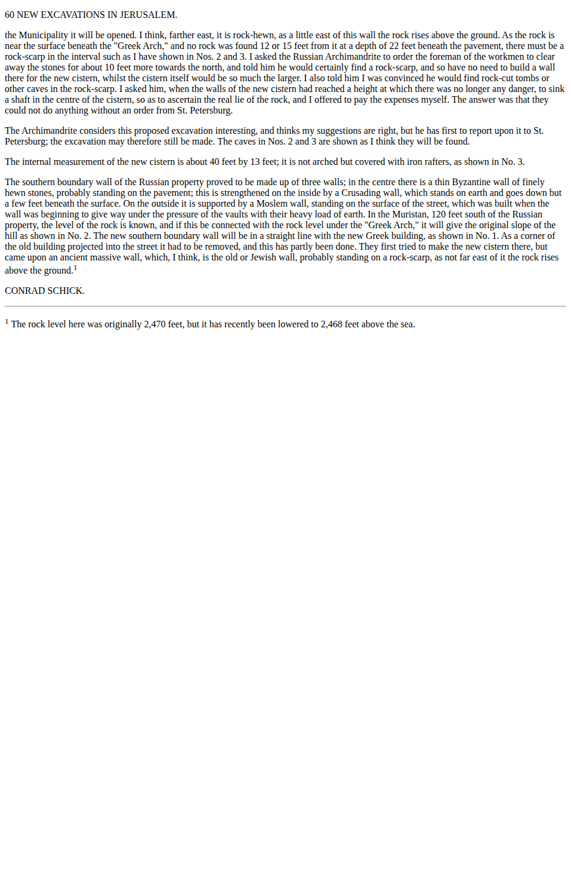60 NEW EXCAVATIONS IN JERUSALEM.
the Municipality it will be opened. I think, farther east, it is rock-hewn, as a little east of this wall the rock rises above the ground. As the rock is near the surface beneath the "Greek Arch," and no rock was found 12 or 15 feet from it at a depth of 22 feet beneath the pavement, there must be a rock-scarp in the interval such as I have shown in Nos. 2 and 3. I asked the Russian Archimandrite to order the foreman of the workmen to clear away the stones for about 10 feet more towards the north, and told him he would certainly find a rock-scarp, and so have no need to build a wall there for the new cistern, whilst the cistern itself would be so much the larger. I also told him I was convinced he would find rock-cut tombs or other caves in the rock-scarp. I asked him, when the walls of the new cistern had reached a height at which there was no longer any danger, to sink a shaft in the centre of the cistern, so as to ascertain the real lie of the rock, and I offered to pay the expenses myself. The answer was that they could not do anything without an order from St. Petersburg.
The Archimandrite considers this proposed excavation interesting, and thinks my suggestions are right, but he has first to report upon it to St. Petersburg; the excavation may therefore still be made. The caves in Nos. 2 and 3 are shown as I think they will be found.
The internal measurement of the new cistern is about 40 feet by 13 feet; it is not arched but covered with iron rafters, as shown in No. 3.
The southern boundary wall of the Russian property proved to be made up of three walls; in the centre there is a thin Byzantine wall of finely hewn stones, probably standing on the pavement; this is strengthened on the inside by a Crusading wall, which stands on earth and goes down but a few feet beneath the surface. On the outside it is supported by a Moslem wall, standing on the surface of the street, which was built when the wall was beginning to give way under the pressure of the vaults with their heavy load of earth. In the Muristan, 120 feet south of the Russian property, the level of the rock is known, and if this be connected with the rock level under the "Greek Arch," it will give the original slope of the hill as shown in No. 2. The new southern boundary wall will be in a straight line with the new Greek building, as shown in No. 1. As a corner of the old building projected into the street it had to be removed, and this has partly been done. They first tried to make the new cistern there, but came upon an ancient massive wall, which, I think, is the old or Jewish wall, probably standing on a rock-scarp, as not far east of it the rock rises above the ground.1
CONRAD SCHICK.
1 The rock level here was originally 2,470 feet, but it has recently been lowered to 2,468 feet above the sea.